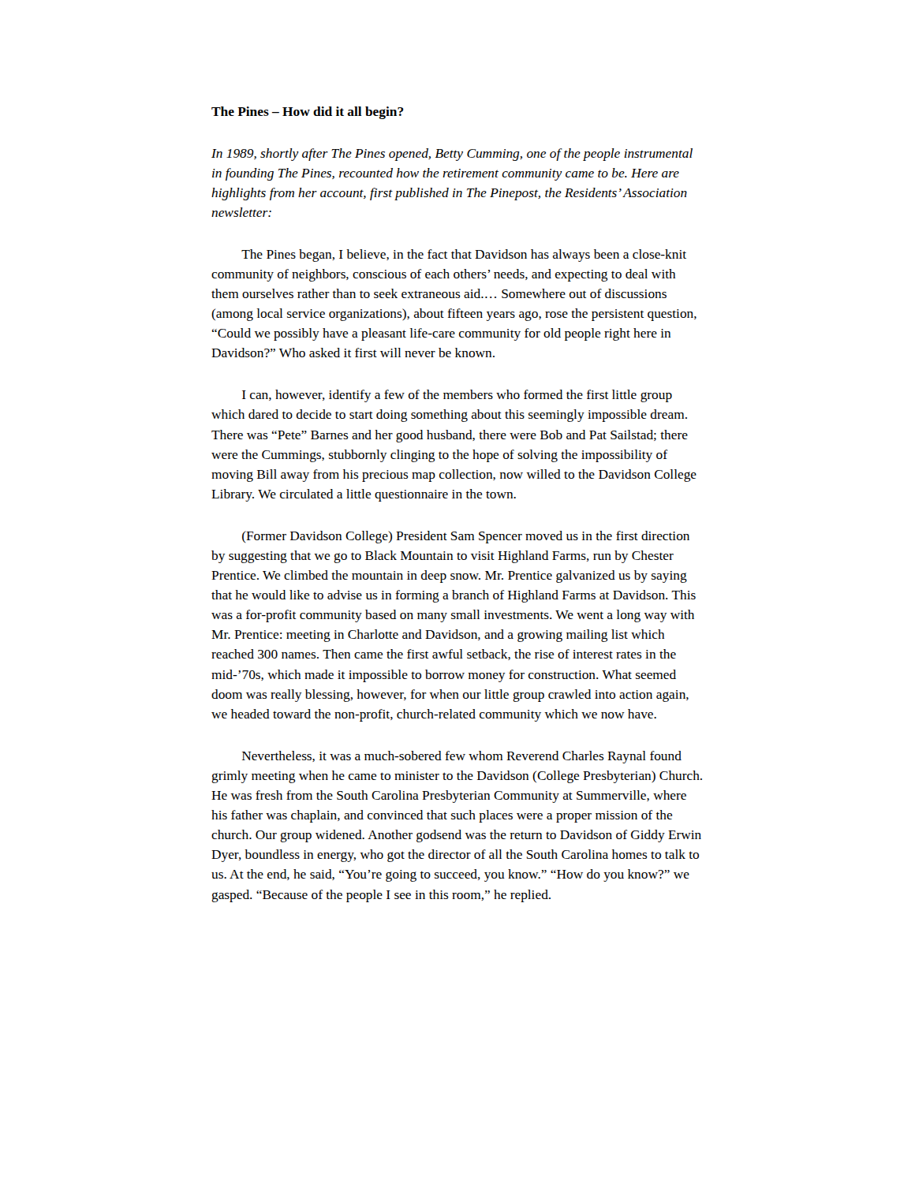The Pines – How did it all begin?
In 1989, shortly after The Pines opened, Betty Cumming, one of the people instrumental in founding The Pines, recounted how the retirement community came to be. Here are highlights from her account, first published in The Pinepost, the Residents’ Association newsletter:
The Pines began, I believe, in the fact that Davidson has always been a close-knit community of neighbors, conscious of each others’ needs, and expecting to deal with them ourselves rather than to seek extraneous aid.… Somewhere out of discussions (among local service organizations), about fifteen years ago, rose the persistent question, “Could we possibly have a pleasant life-care community for old people right here in Davidson?” Who asked it first will never be known.
I can, however, identify a few of the members who formed the first little group which dared to decide to start doing something about this seemingly impossible dream. There was “Pete” Barnes and her good husband, there were Bob and Pat Sailstad; there were the Cummings, stubbornly clinging to the hope of solving the impossibility of moving Bill away from his precious map collection, now willed to the Davidson College Library. We circulated a little questionnaire in the town.
(Former Davidson College) President Sam Spencer moved us in the first direction by suggesting that we go to Black Mountain to visit Highland Farms, run by Chester Prentice. We climbed the mountain in deep snow. Mr. Prentice galvanized us by saying that he would like to advise us in forming a branch of Highland Farms at Davidson. This was a for-profit community based on many small investments. We went a long way with Mr. Prentice: meeting in Charlotte and Davidson, and a growing mailing list which reached 300 names. Then came the first awful setback, the rise of interest rates in the mid-’70s, which made it impossible to borrow money for construction. What seemed doom was really blessing, however, for when our little group crawled into action again, we headed toward the non-profit, church-related community which we now have.
Nevertheless, it was a much-sobered few whom Reverend Charles Raynal found grimly meeting when he came to minister to the Davidson (College Presbyterian) Church. He was fresh from the South Carolina Presbyterian Community at Summerville, where his father was chaplain, and convinced that such places were a proper mission of the church. Our group widened. Another godsend was the return to Davidson of Giddy Erwin Dyer, boundless in energy, who got the director of all the South Carolina homes to talk to us. At the end, he said, “You’re going to succeed, you know.” “How do you know?” we gasped. “Because of the people I see in this room,” he replied.